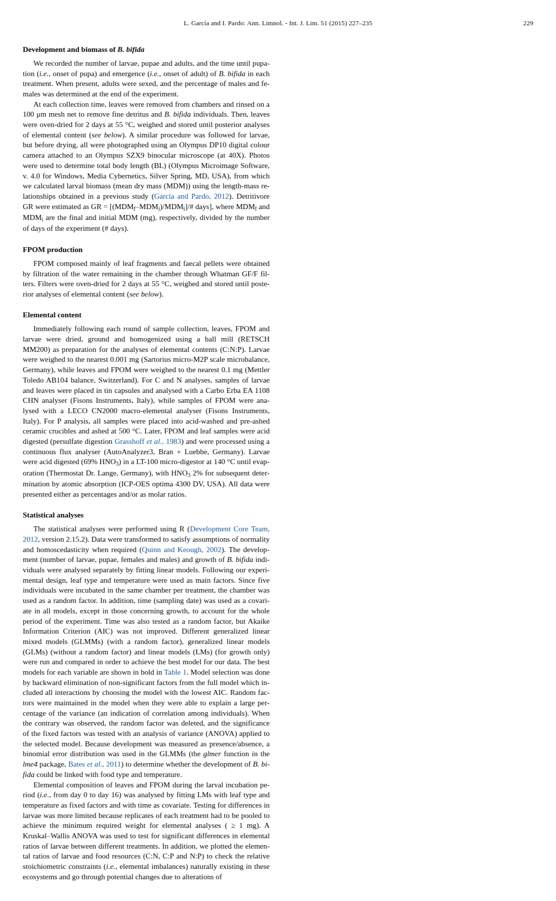L. García and I. Pardo: Ann. Limnol. - Int. J. Lim. 51 (2015) 227–235 229
Development and biomass of B. bifida
We recorded the number of larvae, pupae and adults, and the time until pupation (i.e., onset of pupa) and emergence (i.e., onset of adult) of B. bifida in each treatment. When present, adults were sexed, and the percentage of males and females was determined at the end of the experiment.
At each collection time, leaves were removed from chambers and rinsed on a 100 μm mesh net to remove fine detritus and B. bifida individuals. Then, leaves were oven-dried for 2 days at 55 °C, weighed and stored until posterior analyses of elemental content (see below). A similar procedure was followed for larvae, but before drying, all were photographed using an Olympus DP10 digital colour camera attached to an Olympus SZX9 binocular microscope (at 40X). Photos were used to determine total body length (BL) (Olympus Microimage Software, v. 4.0 for Windows, Media Cybernetics, Silver Spring, MD, USA), from which we calculated larval biomass (mean dry mass (MDM)) using the length-mass relationships obtained in a previous study (García and Pardo, 2012). Detritivore GR were estimated as GR = [(MDMf–MDMi)/MDMi]/# days], where MDMf and MDMi are the final and initial MDM (mg), respectively, divided by the number of days of the experiment (# days).
FPOM production
FPOM composed mainly of leaf fragments and faecal pellets were obtained by filtration of the water remaining in the chamber through Whatman GF/F filters. Filters were oven-dried for 2 days at 55 °C, weighed and stored until posterior analyses of elemental content (see below).
Elemental content
Immediately following each round of sample collection, leaves, FPOM and larvae were dried, ground and homogenized using a ball mill (RETSCH MM200) as preparation for the analyses of elemental contents (C:N:P). Larvae were weighed to the nearest 0.001 mg (Sartorius micro-M2P scale microbalance, Germany), while leaves and FPOM were weighed to the nearest 0.1 mg (Mettler Toledo AB104 balance, Switzerland). For C and N analyses, samples of larvae and leaves were placed in tin capsules and analysed with a Carbo Erba EA 1108 CHN analyser (Fisons Instruments, Italy), while samples of FPOM were analysed with a LECO CN2000 macro-elemental analyser (Fisons Instruments, Italy). For P analysis, all samples were placed into acid-washed and pre-ashed ceramic crucibles and ashed at 500 °C. Later, FPOM and leaf samples were acid digested (persulfate digestion Grasshoff et al., 1983) and were processed using a continuous flux analyser (AutoAnalyzer3, Bran + Luebbe, Germany). Larvae were acid digested (69% HNO3) in a LT-100 micro-digestor at 140 °C until evaporation (Thermostat Dr. Lange, Germany), with HNO3 2% for subsequent determination by atomic absorption (ICP-OES optima 4300 DV, USA). All data were presented either as percentages and/or as molar ratios.
Statistical analyses
The statistical analyses were performed using R (Development Core Team, 2012, version 2.15.2). Data were transformed to satisfy assumptions of normality and homoscedasticity when required (Quinn and Keough, 2002). The development (number of larvae, pupae, females and males) and growth of B. bifida individuals were analysed separately by fitting linear models. Following our experimental design, leaf type and temperature were used as main factors. Since five individuals were incubated in the same chamber per treatment, the chamber was used as a random factor. In addition, time (sampling date) was used as a covariate in all models, except in those concerning growth, to account for the whole period of the experiment. Time was also tested as a random factor, but Akaike Information Criterion (AIC) was not improved. Different generalized linear mixed models (GLMMs) (with a random factor), generalized linear models (GLMs) (without a random factor) and linear models (LMs) (for growth only) were run and compared in order to achieve the best model for our data. The best models for each variable are shown in bold in Table 1. Model selection was done by backward elimination of non-significant factors from the full model which included all interactions by choosing the model with the lowest AIC. Random factors were maintained in the model when they were able to explain a large percentage of the variance (an indication of correlation among individuals). When the contrary was observed, the random factor was deleted, and the significance of the fixed factors was tested with an analysis of variance (ANOVA) applied to the selected model. Because development was measured as presence/absence, a binomial error distribution was used in the GLMMs (the glmer function in the lme4 package, Bates et al., 2011) to determine whether the development of B. bifida could be linked with food type and temperature.
Elemental composition of leaves and FPOM during the larval incubation period (i.e., from day 0 to day 16) was analysed by fitting LMs with leaf type and temperature as fixed factors and with time as covariate. Testing for differences in larvae was more limited because replicates of each treatment had to be pooled to achieve the minimum required weight for elemental analyses ( ≥ 1 mg). A Kruskal–Wallis ANOVA was used to test for significant differences in elemental ratios of larvae between different treatments. In addition, we plotted the elemental ratios of larvae and food resources (C:N, C:P and N:P) to check the relative stoichiometric constraints (i.e., elemental imbalances) naturally existing in these ecosystems and go through potential changes due to alterations of